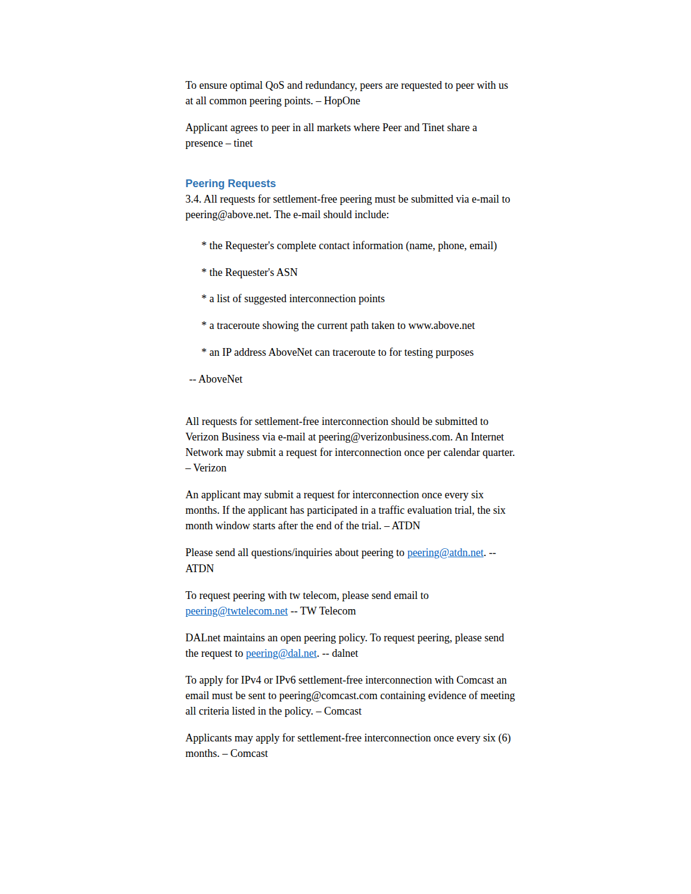To ensure optimal QoS and redundancy, peers are requested to peer with us at all common peering points. – HopOne
Applicant agrees to peer in all markets where Peer and Tinet share a presence – tinet
Peering Requests
3.4. All requests for settlement-free peering must be submitted via e-mail to peering@above.net. The e-mail should include:
* the Requester's complete contact information (name, phone, email)
* the Requester's ASN
* a list of suggested interconnection points
* a traceroute showing the current path taken to www.above.net
* an IP address AboveNet can traceroute to for testing purposes
-- AboveNet
All requests for settlement-free interconnection should be submitted to Verizon Business via e-mail at peering@verizonbusiness.com. An Internet Network may submit a request for interconnection once per calendar quarter. – Verizon
An applicant may submit a request for interconnection once every six months. If the applicant has participated in a traffic evaluation trial, the six month window starts after the end of the trial. – ATDN
Please send all questions/inquiries about peering to peering@atdn.net. -- ATDN
To request peering with tw telecom, please send email to peering@twtelecom.net -- TW Telecom
DALnet maintains an open peering policy. To request peering, please send the request to peering@dal.net. -- dalnet
To apply for IPv4 or IPv6 settlement-free interconnection with Comcast an email must be sent to peering@comcast.com containing evidence of meeting all criteria listed in the policy. – Comcast
Applicants may apply for settlement-free interconnection once every six (6) months. – Comcast